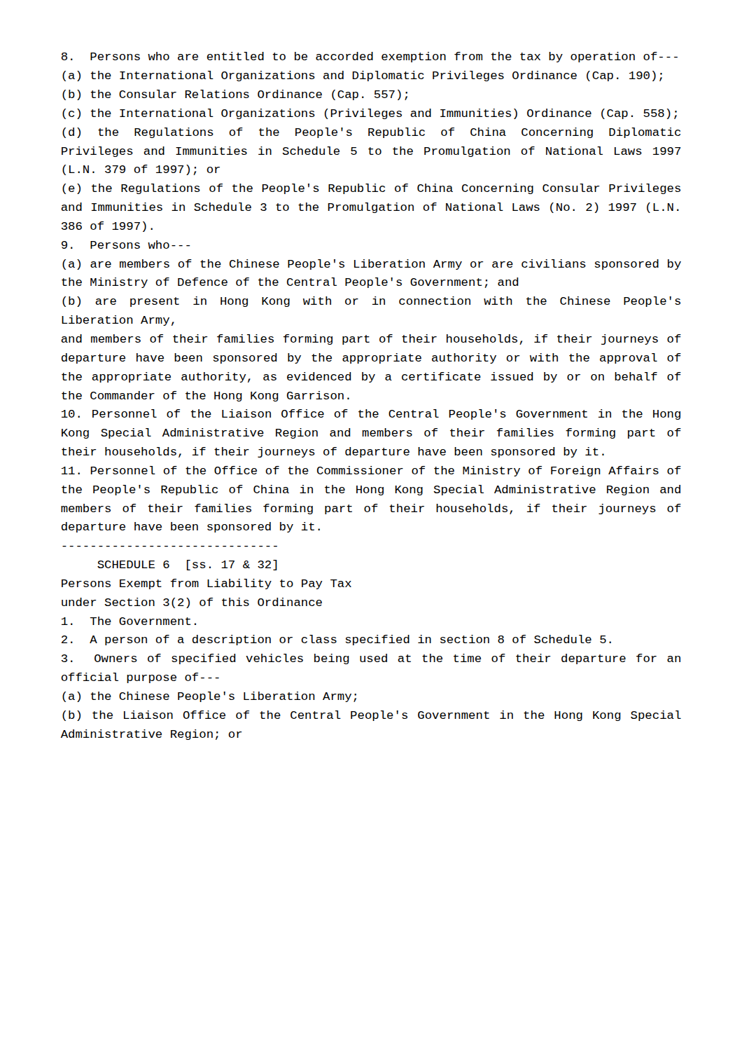8. Persons who are entitled to be accorded exemption from the tax by operation of---
(a) the International Organizations and Diplomatic Privileges Ordinance (Cap. 190);
(b) the Consular Relations Ordinance (Cap. 557);
(c) the International Organizations (Privileges and Immunities) Ordinance (Cap. 558);
(d) the Regulations of the People's Republic of China Concerning Diplomatic Privileges and Immunities in Schedule 5 to the Promulgation of National Laws 1997 (L.N. 379 of 1997); or
(e) the Regulations of the People's Republic of China Concerning Consular Privileges and Immunities in Schedule 3 to the Promulgation of National Laws (No. 2) 1997 (L.N. 386 of 1997).
9. Persons who---
(a) are members of the Chinese People's Liberation Army or are civilians sponsored by the Ministry of Defence of the Central People's Government; and
(b) are present in Hong Kong with or in connection with the Chinese People's Liberation Army,
and members of their families forming part of their households, if their journeys of departure have been sponsored by the appropriate authority or with the approval of the appropriate authority, as evidenced by a certificate issued by or on behalf of the Commander of the Hong Kong Garrison.
10. Personnel of the Liaison Office of the Central People's Government in the Hong Kong Special Administrative Region and members of their families forming part of their households, if their journeys of departure have been sponsored by it.
11. Personnel of the Office of the Commissioner of the Ministry of Foreign Affairs of the People's Republic of China in the Hong Kong Special Administrative Region and members of their families forming part of their households, if their journeys of departure have been sponsored by it.
------------------------------
SCHEDULE 6 [ss. 17 & 32]
Persons Exempt from Liability to Pay Tax
under Section 3(2) of this Ordinance
1. The Government.
2. A person of a description or class specified in section 8 of Schedule 5.
3. Owners of specified vehicles being used at the time of their departure for an official purpose of---
(a) the Chinese People's Liberation Army;
(b) the Liaison Office of the Central People's Government in the Hong Kong Special Administrative Region; or